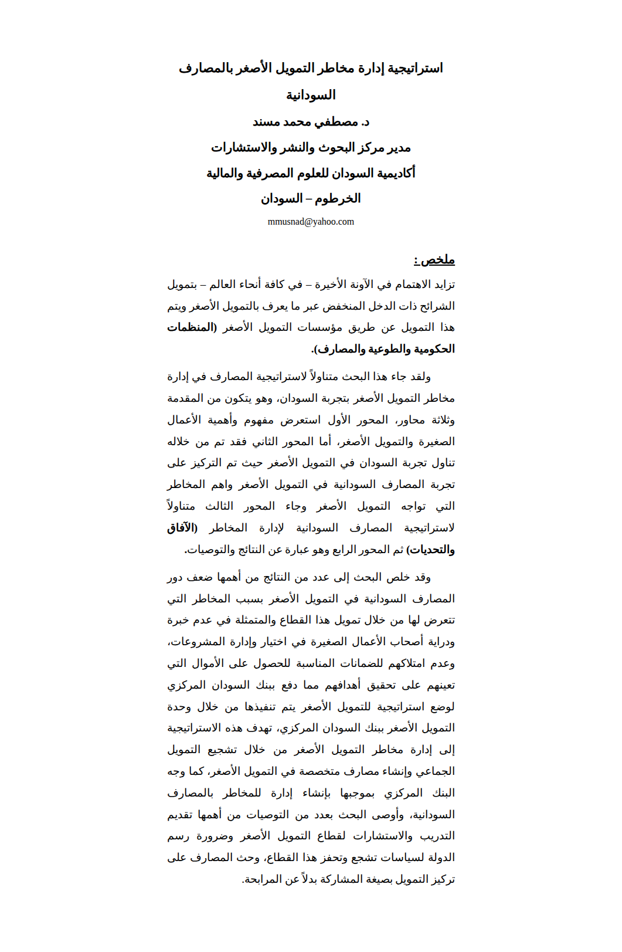استراتيجية إدارة مخاطر التمويل الأصغر بالمصارف السودانية
د. مصطفي محمد مسند
مدير مركز البحوث والنشر والاستشارات
أكاديمية السودان للعلوم المصرفية والمالية
الخرطوم – السودان
mmusnad@yahoo.com
ملخص :
تزايد الاهتمام في الآونة الأخيرة – في كافة أنحاء العالم – بتمويل الشرائح ذات الدخل المنخفض عبر ما يعرف بالتمويل الأصغر ويتم هذا التمويل عن طريق مؤسسات التمويل الأصغر (المنظمات الحكومية والطوعية والمصارف).
ولقد جاء هذا البحث متناولاً لاستراتيجية المصارف في إدارة مخاطر التمويل الأصغر بتجربة السودان، وهو يتكون من المقدمة وثلاثة محاور، المحور الأول استعرض مفهوم وأهمية الأعمال الصغيرة والتمويل الأصغر، أما المحور الثاني فقد تم من خلاله تناول تجربة السودان في التمويل الأصغر حيث تم التركيز على تجربة المصارف السودانية في التمويل الأصغر واهم المخاطر التي تواجه التمويل الأصغر وجاء المحور الثالث متناولاً لاستراتيجية المصارف السودانية لإدارة المخاطر (الآفاق والتحديات) ثم المحور الرابع وهو عبارة عن النتائج والتوصيات.
وقد خلص البحث إلى عدد من النتائج من أهمها ضعف دور المصارف السودانية في التمويل الأصغر بسبب المخاطر التي تتعرض لها من خلال تمويل هذا القطاع والمتمثلة في عدم خبرة ودراية أصحاب الأعمال الصغيرة في اختيار وإدارة المشروعات، وعدم امتلاكهم للضمانات المناسبة للحصول على الأموال التي تعينهم على تحقيق أهدافهم مما دفع ببنك السودان المركزي لوضع استراتيجية للتمويل الأصغر يتم تنفيذها من خلال وحدة التمويل الأصغر ببنك السودان المركزي، تهدف هذه الاستراتيجية إلى إدارة مخاطر التمويل الأصغر من خلال تشجيع التمويل الجماعي وإنشاء مصارف متخصصة في التمويل الأصغر، كما وجه البنك المركزي بموجبها بإنشاء إدارة للمخاطر بالمصارف السودانية، وأوصى البحث بعدد من التوصيات من أهمها تقديم التدريب والاستشارات لقطاع التمويل الأصغر وضرورة رسم الدولة لسياسات تشجع وتحفز هذا القطاع، وحث المصارف على تركيز التمويل بصيغة المشاركة بدلاً عن المرابحة.